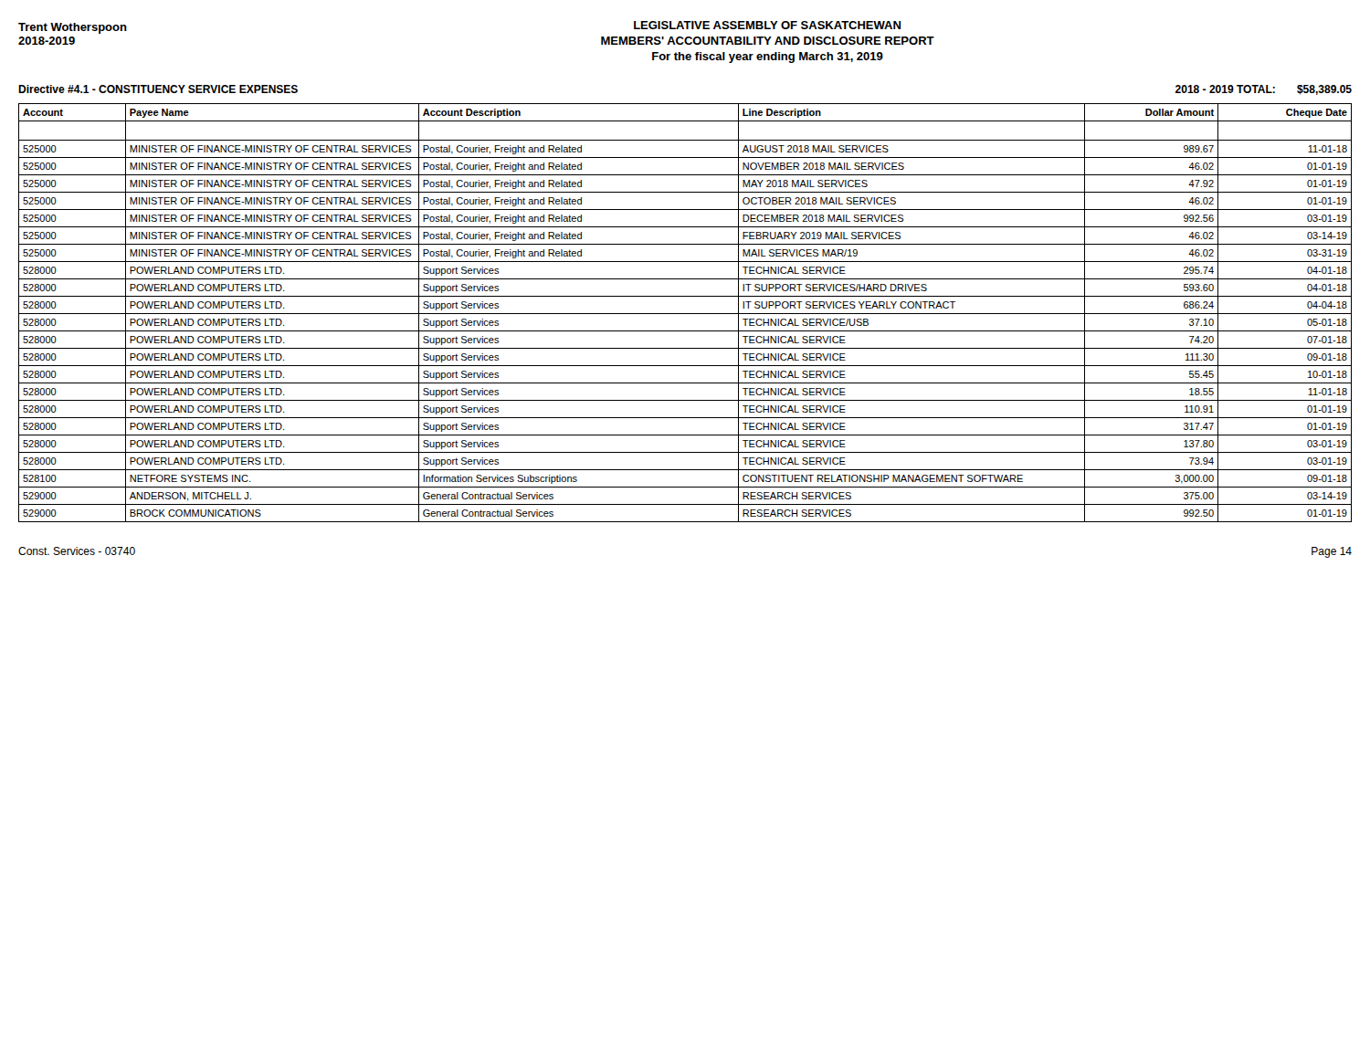Trent Wotherspoon
2018-2019
LEGISLATIVE ASSEMBLY OF SASKATCHEWAN
MEMBERS' ACCOUNTABILITY AND DISCLOSURE REPORT
For the fiscal year ending March 31, 2019
Directive #4.1 - CONSTITUENCY SERVICE EXPENSES
2018 - 2019 TOTAL: $58,389.05
| Account | Payee Name | Account Description | Line Description | Dollar Amount | Cheque Date |
| --- | --- | --- | --- | --- | --- |
| 525000 | MINISTER OF FINANCE-MINISTRY OF CENTRAL SERVICES | Postal, Courier, Freight and Related | AUGUST 2018 MAIL SERVICES | 989.67 | 11-01-18 |
| 525000 | MINISTER OF FINANCE-MINISTRY OF CENTRAL SERVICES | Postal, Courier, Freight and Related | NOVEMBER 2018 MAIL SERVICES | 46.02 | 01-01-19 |
| 525000 | MINISTER OF FINANCE-MINISTRY OF CENTRAL SERVICES | Postal, Courier, Freight and Related | MAY 2018 MAIL SERVICES | 47.92 | 01-01-19 |
| 525000 | MINISTER OF FINANCE-MINISTRY OF CENTRAL SERVICES | Postal, Courier, Freight and Related | OCTOBER 2018 MAIL SERVICES | 46.02 | 01-01-19 |
| 525000 | MINISTER OF FINANCE-MINISTRY OF CENTRAL SERVICES | Postal, Courier, Freight and Related | DECEMBER 2018 MAIL SERVICES | 992.56 | 03-01-19 |
| 525000 | MINISTER OF FINANCE-MINISTRY OF CENTRAL SERVICES | Postal, Courier, Freight and Related | FEBRUARY 2019 MAIL SERVICES | 46.02 | 03-14-19 |
| 525000 | MINISTER OF FINANCE-MINISTRY OF CENTRAL SERVICES | Postal, Courier, Freight and Related | MAIL SERVICES MAR/19 | 46.02 | 03-31-19 |
| 528000 | POWERLAND COMPUTERS LTD. | Support Services | TECHNICAL SERVICE | 295.74 | 04-01-18 |
| 528000 | POWERLAND COMPUTERS LTD. | Support Services | IT SUPPORT SERVICES/HARD DRIVES | 593.60 | 04-01-18 |
| 528000 | POWERLAND COMPUTERS LTD. | Support Services | IT SUPPORT SERVICES YEARLY CONTRACT | 686.24 | 04-04-18 |
| 528000 | POWERLAND COMPUTERS LTD. | Support Services | TECHNICAL SERVICE/USB | 37.10 | 05-01-18 |
| 528000 | POWERLAND COMPUTERS LTD. | Support Services | TECHNICAL SERVICE | 74.20 | 07-01-18 |
| 528000 | POWERLAND COMPUTERS LTD. | Support Services | TECHNICAL SERVICE | 111.30 | 09-01-18 |
| 528000 | POWERLAND COMPUTERS LTD. | Support Services | TECHNICAL SERVICE | 55.45 | 10-01-18 |
| 528000 | POWERLAND COMPUTERS LTD. | Support Services | TECHNICAL SERVICE | 18.55 | 11-01-18 |
| 528000 | POWERLAND COMPUTERS LTD. | Support Services | TECHNICAL SERVICE | 110.91 | 01-01-19 |
| 528000 | POWERLAND COMPUTERS LTD. | Support Services | TECHNICAL SERVICE | 317.47 | 01-01-19 |
| 528000 | POWERLAND COMPUTERS LTD. | Support Services | TECHNICAL SERVICE | 137.80 | 03-01-19 |
| 528000 | POWERLAND COMPUTERS LTD. | Support Services | TECHNICAL SERVICE | 73.94 | 03-01-19 |
| 528100 | NETFORE SYSTEMS INC. | Information Services Subscriptions | CONSTITUENT RELATIONSHIP MANAGEMENT SOFTWARE | 3,000.00 | 09-01-18 |
| 529000 | ANDERSON, MITCHELL J. | General Contractual Services | RESEARCH SERVICES | 375.00 | 03-14-19 |
| 529000 | BROCK COMMUNICATIONS | General Contractual Services | RESEARCH SERVICES | 992.50 | 01-01-19 |
Const. Services - 03740
Page 14